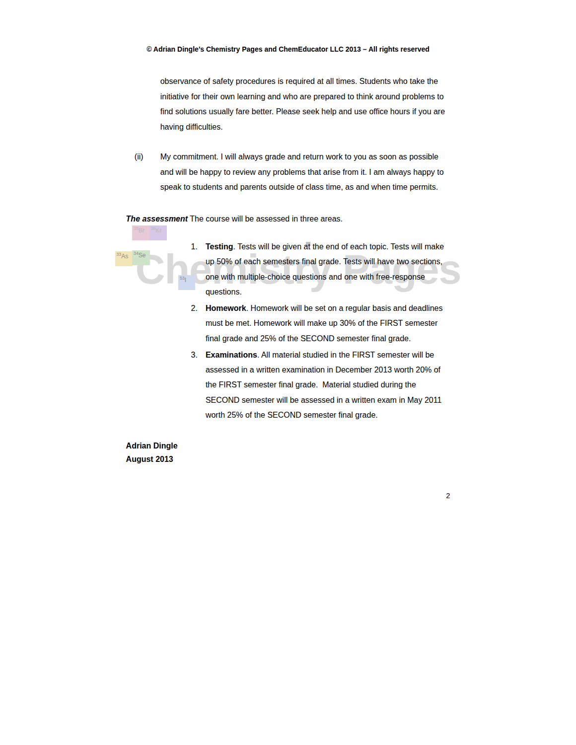© Adrian Dingle’s Chemistry Pages and ChemEducator LLC 2013 – All rights reserved
Chemistry Pages
35Br
36Kr
33As
34Se
53I
observance of safety procedures is required at all times. Students who take the initiative for their own learning and who are prepared to think around problems to find solutions usually fare better. Please seek help and use office hours if you are having difficulties.
(ii)
My commitment. I will always grade and return work to you as soon as possible and will be happy to review any problems that arise from it. I am always happy to speak to students and parents outside of class time, as and when time permits.
The assessment The course will be assessed in three areas.
Testing. Tests will be given at the end of each topic. Tests will make up 50% of each semesters final grade. Tests will have two sections, one with multiple-choice questions and one with free-response questions.
Homework. Homework will be set on a regular basis and deadlines must be met. Homework will make up 30% of the FIRST semester final grade and 25% of the SECOND semester final grade.
Examinations. All material studied in the FIRST semester will be assessed in a written examination in December 2013 worth 20% of the FIRST semester final grade. Material studied during the SECOND semester will be assessed in a written exam in May 2011 worth 25% of the SECOND semester final grade.
Adrian Dingle
August 2013
2